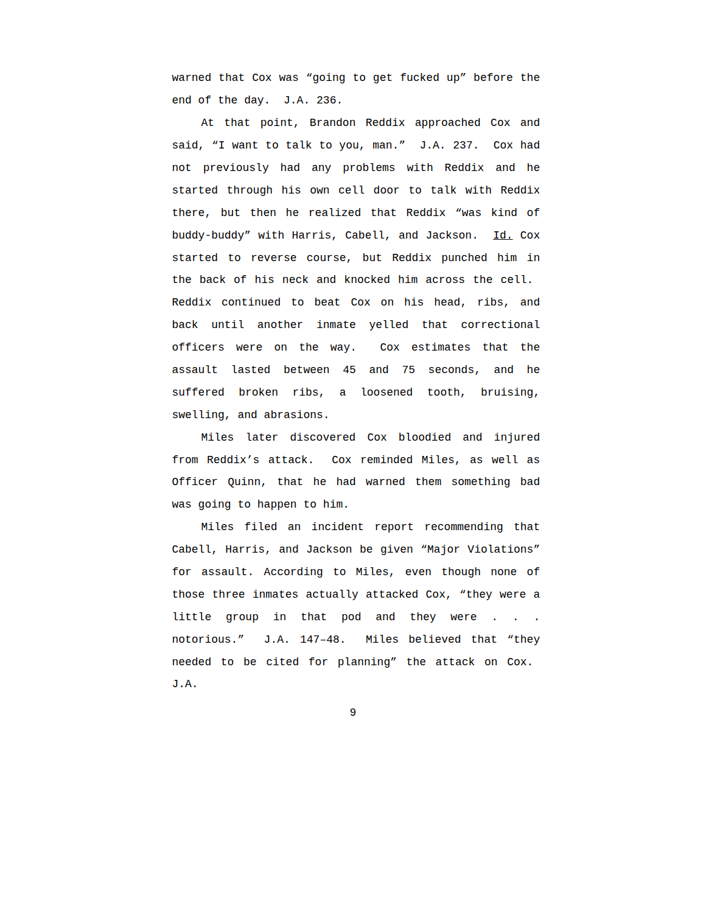warned that Cox was “going to get fucked up” before the end of the day. J.A. 236.
At that point, Brandon Reddix approached Cox and said, “I want to talk to you, man.” J.A. 237. Cox had not previously had any problems with Reddix and he started through his own cell door to talk with Reddix there, but then he realized that Reddix “was kind of buddy-buddy” with Harris, Cabell, and Jackson. Id. Cox started to reverse course, but Reddix punched him in the back of his neck and knocked him across the cell. Reddix continued to beat Cox on his head, ribs, and back until another inmate yelled that correctional officers were on the way. Cox estimates that the assault lasted between 45 and 75 seconds, and he suffered broken ribs, a loosened tooth, bruising, swelling, and abrasions.
Miles later discovered Cox bloodied and injured from Reddix’s attack. Cox reminded Miles, as well as Officer Quinn, that he had warned them something bad was going to happen to him.
Miles filed an incident report recommending that Cabell, Harris, and Jackson be given “Major Violations” for assault. According to Miles, even though none of those three inmates actually attacked Cox, “they were a little group in that pod and they were . . . notorious.” J.A. 147–48. Miles believed that “they needed to be cited for planning” the attack on Cox. J.A.
9